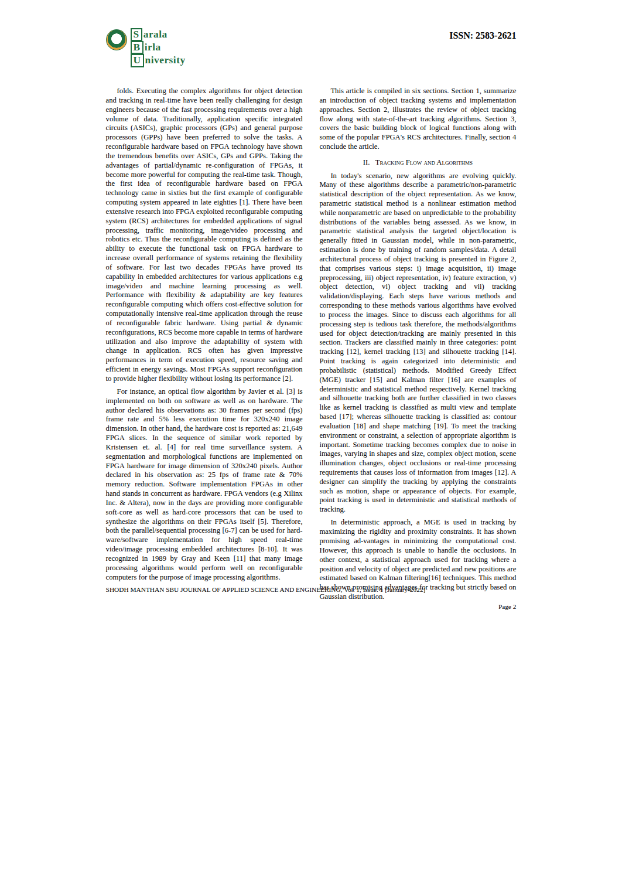Sarala Birla University
ISSN: 2583-2621
folds. Executing the complex algorithms for object detection and tracking in real-time have been really challenging for design engineers because of the fast processing requirements over a high volume of data. Traditionally, application specific integrated circuits (ASICs), graphic processors (GPs) and general purpose processors (GPPs) have been preferred to solve the tasks. A reconfigurable hardware based on FPGA technology have shown the tremendous benefits over ASICs, GPs and GPPs. Taking the advantages of partial/dynamic re-configuration of FPGAs, it become more powerful for computing the real-time task. Though, the first idea of reconfigurable hardware based on FPGA technology came in sixties but the first example of configurable computing system appeared in late eighties [1]. There have been extensive research into FPGA exploited reconfigurable computing system (RCS) architectures for embedded applications of signal processing, traffic monitoring, image/video processing and robotics etc. Thus the reconfigurable computing is defined as the ability to execute the functional task on FPGA hardware to increase overall performance of systems retaining the flexibility of software. For last two decades FPGAs have proved its capability in embedded architectures for various applications e.g image/video and machine learning processing as well. Performance with flexibility & adaptability are key features reconfigurable computing which offers cost-effective solution for computationally intensive real-time application through the reuse of reconfigurable fabric hardware. Using partial & dynamic reconfigurations, RCS become more capable in terms of hardware utilization and also improve the adaptability of system with change in application. RCS often has given impressive performances in term of execution speed, resource saving and efficient in energy savings. Most FPGAs support reconfiguration to provide higher flexibility without losing its performance [2].
For instance, an optical flow algorithm by Javier et al. [3] is implemented on both on software as well as on hardware. The author declared his observations as: 30 frames per second (fps) frame rate and 5% less execution time for 320x240 image dimension. In other hand, the hardware cost is reported as: 21,649 FPGA slices. In the sequence of similar work reported by Kristensen et. al. [4] for real time surveillance system. A segmentation and morphological functions are implemented on FPGA hardware for image dimension of 320x240 pixels. Author declared in his observation as: 25 fps of frame rate & 70% memory reduction. Software implementation FPGAs in other hand stands in concurrent as hardware. FPGA vendors (e.g Xilinx Inc. & Altera), now in the days are providing more configurable soft-core as well as hard-core processors that can be used to synthesize the algorithms on their FPGAs itself [5]. Therefore, both the parallel/sequential processing [6-7] can be used for hard-ware/software implementation for high speed real-time video/image processing embedded architectures [8-10]. It was recognized in 1989 by Gray and Keen [11] that many image processing algorithms would perform well on reconfigurable computers for the purpose of image processing algorithms.
This article is compiled in six sections. Section 1, summarize an introduction of object tracking systems and implementation approaches. Section 2, illustrates the review of object tracking flow along with state-of-the-art tracking algorithms. Section 3, covers the basic building block of logical functions along with some of the popular FPGA's RCS architectures. Finally, section 4 conclude the article.
II. Tracking Flow and Algorithms
In today's scenario, new algorithms are evolving quickly. Many of these algorithms describe a parametric/non-parametric statistical description of the object representation. As we know, parametric statistical method is a nonlinear estimation method while nonparametric are based on unpredictable to the probability distributions of the variables being assessed. As we know, in parametric statistical analysis the targeted object/location is generally fitted in Gaussian model, while in non-parametric, estimation is done by training of random samples/data. A detail architectural process of object tracking is presented in Figure 2, that comprises various steps: i) image acquisition, ii) image preprocessing, iii) object representation, iv) feature extraction, v) object detection, vi) object tracking and vii) tracking validation/displaying. Each steps have various methods and corresponding to these methods various algorithms have evolved to process the images. Since to discuss each algorithms for all processing step is tedious task therefore, the methods/algorithms used for object detection/tracking are mainly presented in this section. Trackers are classified mainly in three categories: point tracking [12], kernel tracking [13] and silhouette tracking [14]. Point tracking is again categorized into deterministic and probabilistic (statistical) methods. Modified Greedy Effect (MGE) tracker [15] and Kalman filter [16] are examples of deterministic and statistical method respectively. Kernel tracking and silhouette tracking both are further classified in two classes like as kernel tracking is classified as multi view and template based [17]; whereas silhouette tracking is classified as: contour evaluation [18] and shape matching [19]. To meet the tracking environment or constraint, a selection of appropriate algorithm is important. Sometime tracking becomes complex due to noise in images, varying in shapes and size, complex object motion, scene illumination changes, object occlusions or real-time processing requirements that causes loss of information from images [12]. A designer can simplify the tracking by applying the constraints such as motion, shape or appearance of objects. For example, point tracking is used in deterministic and statistical methods of tracking.
In deterministic approach, a MGE is used in tracking by maximizing the rigidity and proximity constraints. It has shown promising ad-vantages in minimizing the computational cost. However, this approach is unable to handle the occlusions. In other context, a statistical approach used for tracking where a position and velocity of object are predicted and new positions are estimated based on Kalman filtering[16] techniques. This method has shown promising advantages for tracking but strictly based on Gaussian distribution.
SHODH MANTHAN SBU JOURNAL OF APPLIED SCIENCE AND ENGINEERING, Vol. 1, Issue. 1 [January-2022]
Page 2